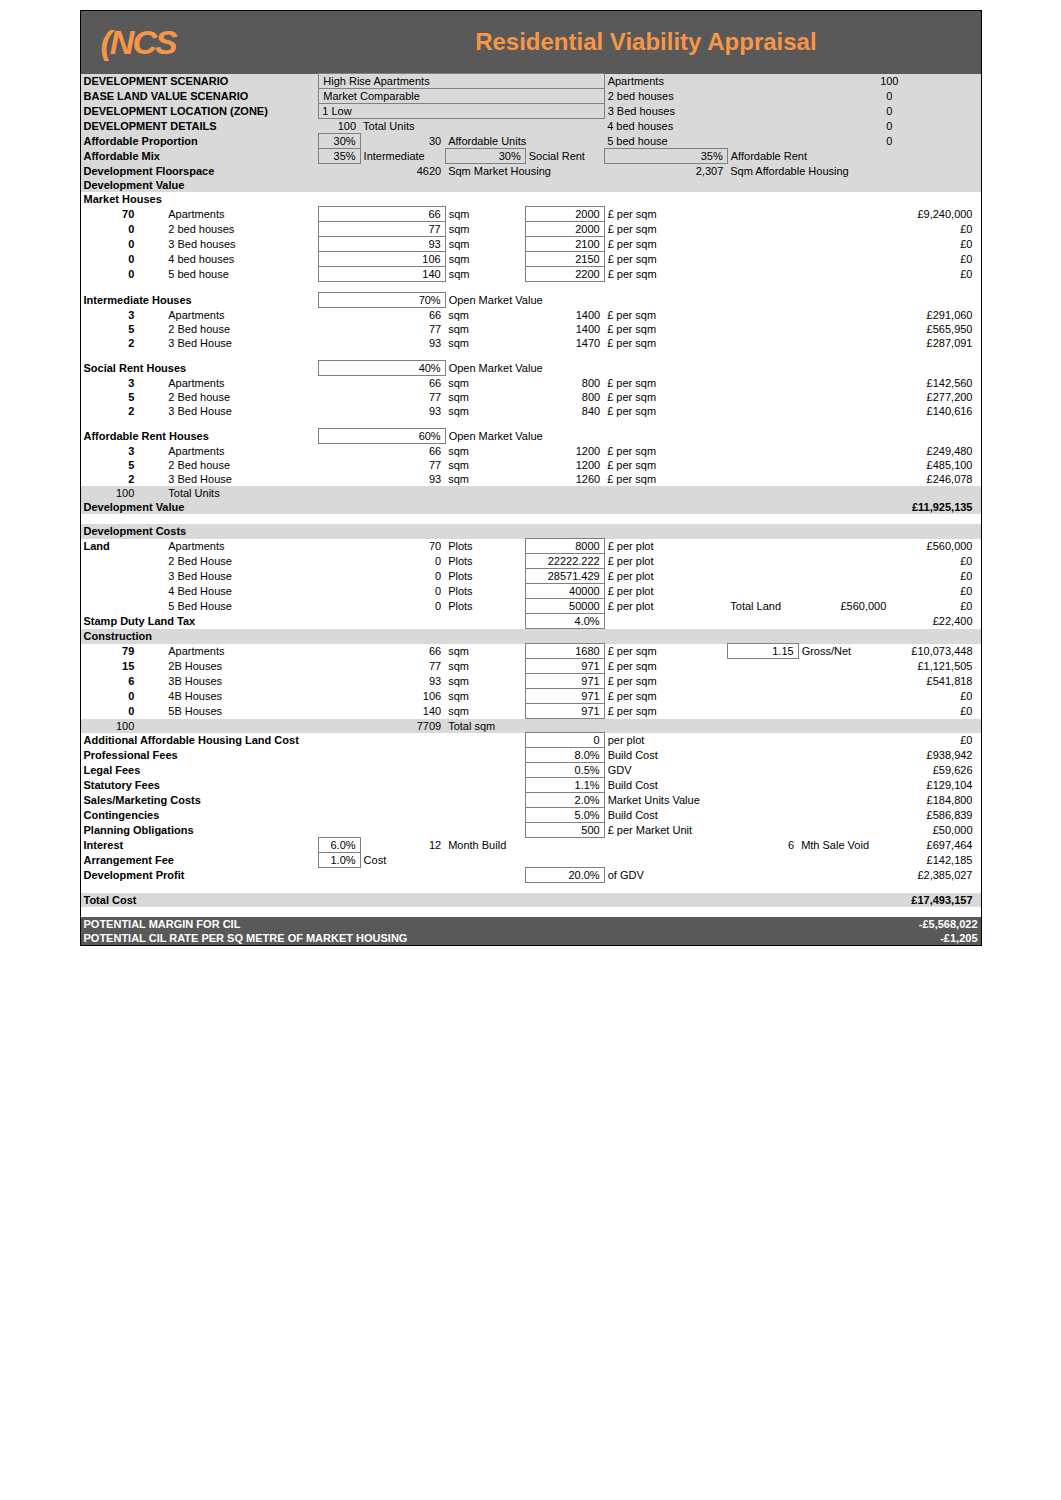| ( NCS | Residential Viability Appraisal |
| DEVELOPMENT SCENARIO | High Rise Apartments | Apartments | 100 |
| BASE LAND VALUE SCENARIO | Market Comparable | 2 bed houses | 0 |
| DEVELOPMENT LOCATION (ZONE) | 1 Low | 3 Bed houses | 0 |
| DEVELOPMENT DETAILS | 100 | Total Units | 4 bed houses | 0 |
| Affordable Proportion | 30% | 30 | Affordable Units | 5 bed house | 0 |
| Affordable Mix | 35% | Intermediate | 30% | Social Rent | 35% | Affordable Rent |
| Development Floorspace | 4620 | Sqm Market Housing | 2,307 | Sqm Affordable Housing |
| Development Value |
| Market Houses | | | | | | | |
| 70 | Apartments | 66 | sqm | 2000 | £ per sqm | | | £9,240,000 |
| 0 | 2 bed houses | 77 | sqm | 2000 | £ per sqm | | | £0 |
| 0 | 3 Bed houses | 93 | sqm | 2100 | £ per sqm | | | £0 |
| 0 | 4 bed houses | 106 | sqm | 2150 | £ per sqm | | | £0 |
| 0 | 5 bed house | 140 | sqm | 2200 | £ per sqm | | | £0 |
| Intermediate Houses | 70% | Open Market Value | | | | |
| 3 | Apartments | 66 | sqm | 1400 | £ per sqm | | | £291,060 |
| 5 | 2 Bed house | 77 | sqm | 1400 | £ per sqm | | | £565,950 |
| 2 | 3 Bed House | 93 | sqm | 1470 | £ per sqm | | | £287,091 |
| Social Rent Houses | 40% | Open Market Value | | | | |
| 3 | Apartments | 66 | sqm | 800 | £ per sqm | | | £142,560 |
| 5 | 2 Bed house | 77 | sqm | 800 | £ per sqm | | | £277,200 |
| 2 | 3 Bed House | 93 | sqm | 840 | £ per sqm | | | £140,616 |
| Affordable Rent Houses | 60% | Open Market Value | | | | |
| 3 | Apartments | 66 | sqm | 1200 | £ per sqm | | | £249,480 |
| 5 | 2 Bed house | 77 | sqm | 1200 | £ per sqm | | | £485,100 |
| 2 | 3 Bed House | 93 | sqm | 1260 | £ per sqm | | | £246,078 |
| 100 | Total Units | |
| Development Value | | £11,925,135 |
| Development Costs |
| Land | Apartments | 70 | Plots | 8000 | £ per plot | | | £560,000 |
| | 2 Bed House | 0 | Plots | 22222.222 | £ per plot | | | £0 |
| | 3 Bed House | 0 | Plots | 28571.429 | £ per plot | | | £0 |
| | 4 Bed House | 0 | Plots | 40000 | £ per plot | | | £0 |
| | 5 Bed House | 0 | Plots | 50000 | £ per plot | Total Land | £560,000 | £0 |
| Stamp Duty Land Tax | | 4.0% | | | | £22,400 |
| Construction |
| 79 | Apartments | 66 | sqm | 1680 | £ per sqm | 1.15 | Gross/Net | £10,073,448 |
| 15 | 2B Houses | 77 | sqm | 971 | £ per sqm | | | £1,121,505 |
| 6 | 3B Houses | 93 | sqm | 971 | £ per sqm | | | £541,818 |
| 0 | 4B Houses | 106 | sqm | 971 | £ per sqm | | | £0 |
| 0 | 5B Houses | 140 | sqm | 971 | £ per sqm | | | £0 |
| 100 | | 7709 | Total sqm | |
| Additional Affordable Housing Land Cost | | 0 | per plot | | | £0 |
| Professional Fees | | 8.0% | Build Cost | | | £938,942 |
| Legal Fees | | 0.5% | GDV | | | £59,626 |
| Statutory Fees | | 1.1% | Build Cost | | | £129,104 |
| Sales/Marketing Costs | | 2.0% | Market Units Value | | | £184,800 |
| Contingencies | | 5.0% | Build Cost | | | £586,839 |
| Planning Obligations | | 500 | £ per Market Unit | | | £50,000 |
| Interest | 6.0% | 12 | Month Build | | 6 | Mth Sale Void | £697,464 |
| Arrangement Fee | 1.0% | Cost | | £142,185 |
| Development Profit | | 20.0% | of GDV | | | £2,385,027 |
| Total Cost | | £17,493,157 |
| POTENTIAL MARGIN FOR CIL | -£5,568,022 |
| POTENTIAL CIL RATE PER SQ METRE OF MARKET HOUSING | -£1,205 |